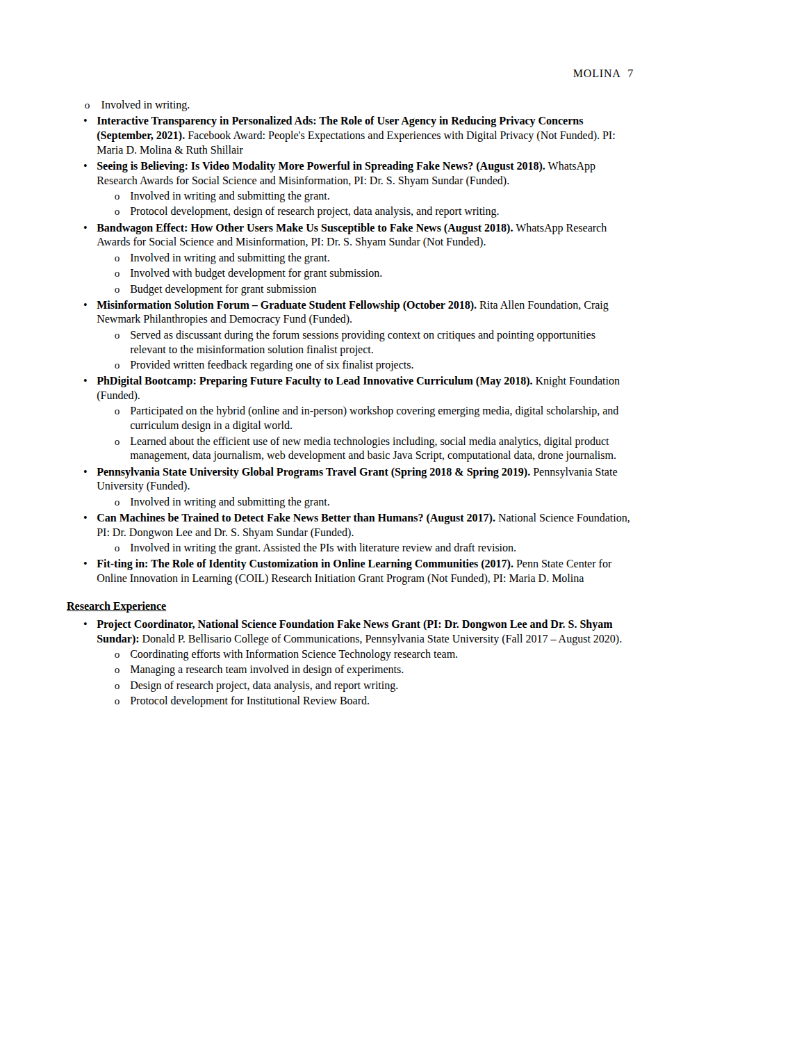MOLINA 7
Involved in writing.
Interactive Transparency in Personalized Ads: The Role of User Agency in Reducing Privacy Concerns (September, 2021). Facebook Award: People's Expectations and Experiences with Digital Privacy (Not Funded). PI: Maria D. Molina & Ruth Shillair
Seeing is Believing: Is Video Modality More Powerful in Spreading Fake News? (August 2018). WhatsApp Research Awards for Social Science and Misinformation, PI: Dr. S. Shyam Sundar (Funded).
Involved in writing and submitting the grant.
Protocol development, design of research project, data analysis, and report writing.
Bandwagon Effect: How Other Users Make Us Susceptible to Fake News (August 2018). WhatsApp Research Awards for Social Science and Misinformation, PI: Dr. S. Shyam Sundar (Not Funded).
Involved in writing and submitting the grant.
Involved with budget development for grant submission.
Budget development for grant submission
Misinformation Solution Forum – Graduate Student Fellowship (October 2018). Rita Allen Foundation, Craig Newmark Philanthropies and Democracy Fund (Funded).
Served as discussant during the forum sessions providing context on critiques and pointing opportunities relevant to the misinformation solution finalist project.
Provided written feedback regarding one of six finalist projects.
PhDigital Bootcamp: Preparing Future Faculty to Lead Innovative Curriculum (May 2018). Knight Foundation (Funded).
Participated on the hybrid (online and in-person) workshop covering emerging media, digital scholarship, and curriculum design in a digital world.
Learned about the efficient use of new media technologies including, social media analytics, digital product management, data journalism, web development and basic Java Script, computational data, drone journalism.
Pennsylvania State University Global Programs Travel Grant (Spring 2018 & Spring 2019). Pennsylvania State University (Funded).
Involved in writing and submitting the grant.
Can Machines be Trained to Detect Fake News Better than Humans? (August 2017). National Science Foundation, PI: Dr. Dongwon Lee and Dr. S. Shyam Sundar (Funded).
Involved in writing the grant. Assisted the PIs with literature review and draft revision.
Fit-ting in: The Role of Identity Customization in Online Learning Communities (2017). Penn State Center for Online Innovation in Learning (COIL) Research Initiation Grant Program (Not Funded), PI: Maria D. Molina
Research Experience
Project Coordinator, National Science Foundation Fake News Grant (PI: Dr. Dongwon Lee and Dr. S. Shyam Sundar): Donald P. Bellisario College of Communications, Pennsylvania State University (Fall 2017 – August 2020).
Coordinating efforts with Information Science Technology research team.
Managing a research team involved in design of experiments.
Design of research project, data analysis, and report writing.
Protocol development for Institutional Review Board.